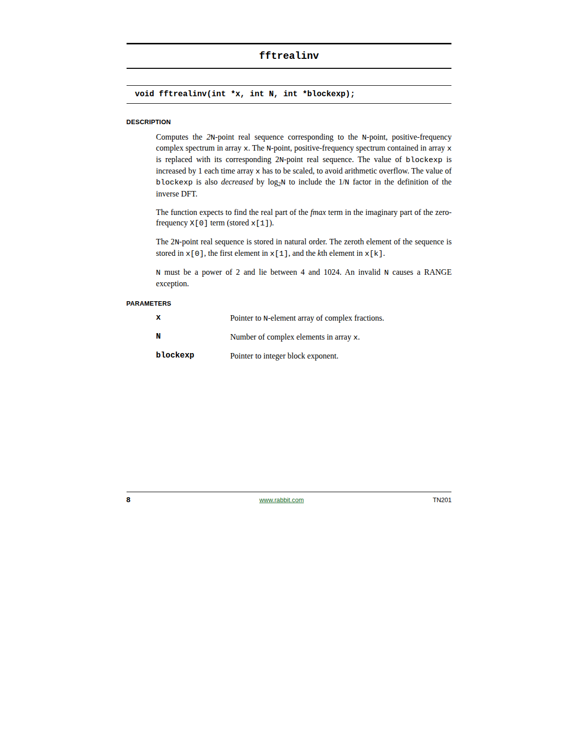fftrealinv
void fftrealinv(int *x, int N, int *blockexp);
DESCRIPTION
Computes the 2 N-point real sequence corresponding to the N-point, positive-frequency complex spectrum in array x. The N-point, positive-frequency spectrum contained in array x is replaced with its corresponding 2N-point real sequence. The value of blockexp is increased by 1 each time array x has to be scaled, to avoid arithmetic overflow. The value of blockexp is also decreased by log2N to include the 1/N factor in the definition of the inverse DFT.
The function expects to find the real part of the fmax term in the imaginary part of the zero-frequency X[0] term (stored x[1]).
The 2N-point real sequence is stored in natural order. The zeroth element of the sequence is stored in x[0], the first element in x[1], and the kth element in x[k].
N must be a power of 2 and lie between 4 and 1024. An invalid N causes a RANGE exception.
PARAMETERS
| x | Pointer to N -element array of complex fractions. |
| N | Number of complex elements in array x . |
| blockexp | Pointer to integer block exponent. |
8 www.rabbit.com TN201